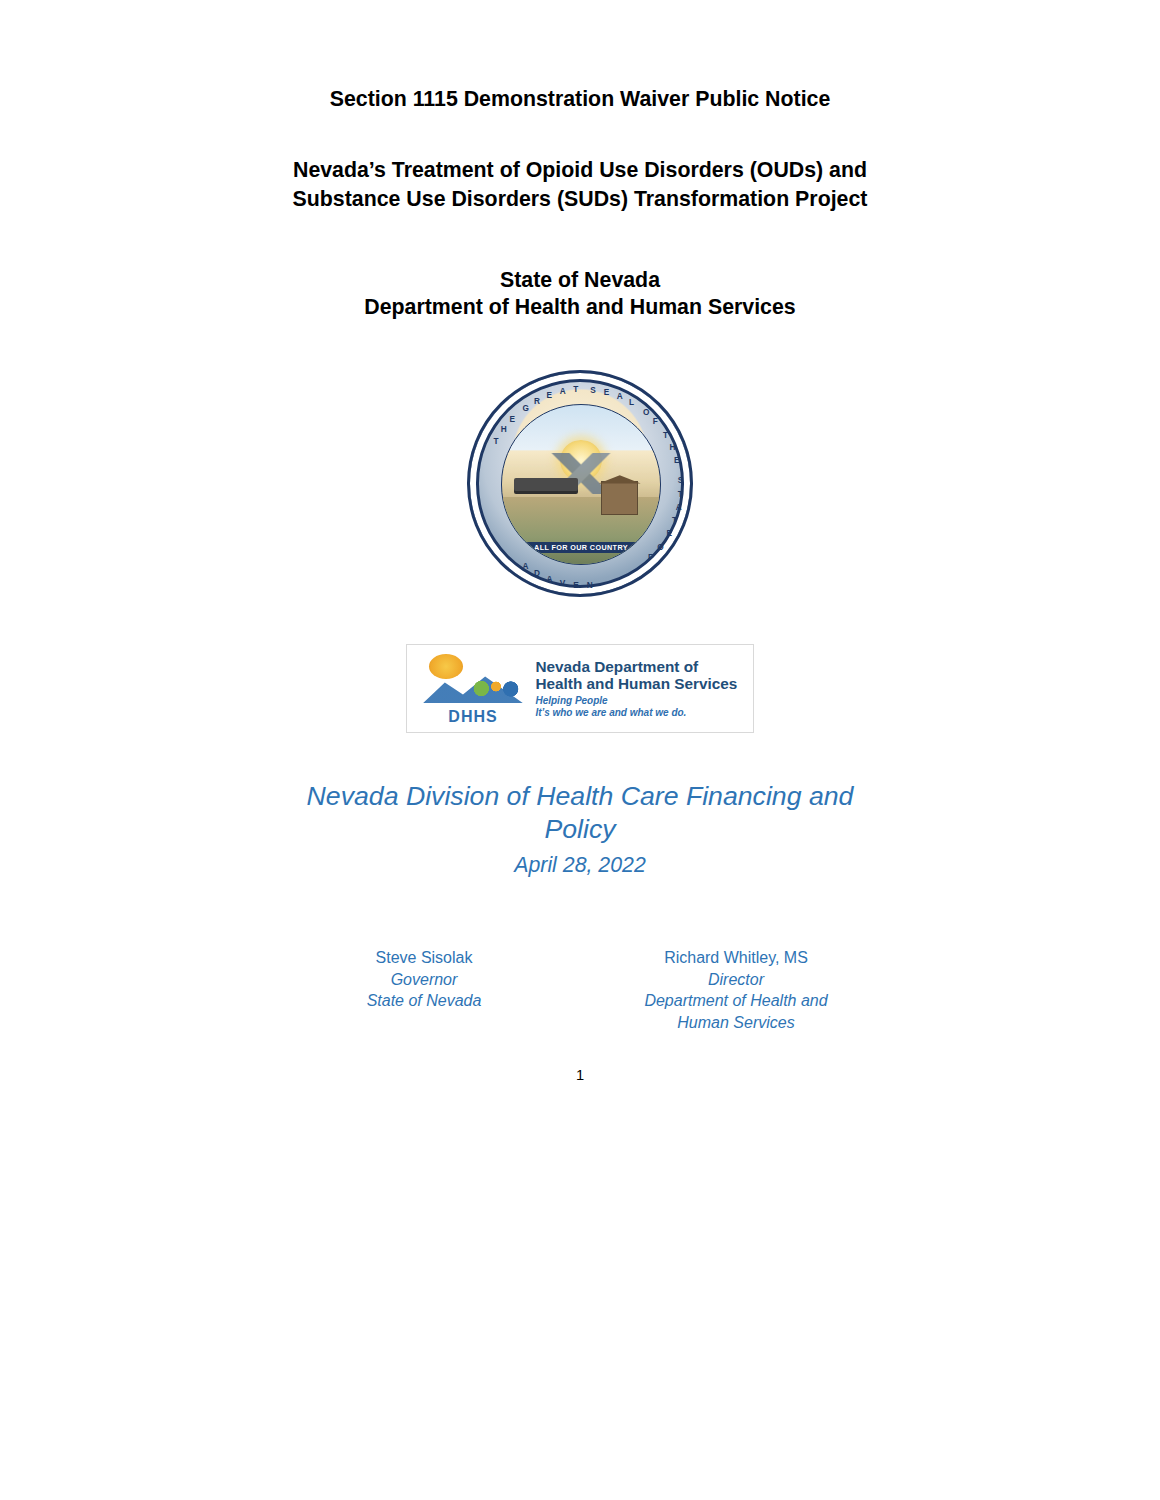Section 1115 Demonstration Waiver Public Notice
Nevada’s Treatment of Opioid Use Disorders (OUDs) and Substance Use Disorders (SUDs) Transformation Project
State of Nevada
Department of Health and Human Services
T H E G R E A T S E A L O F T H E S T A T E O F N E V A D A
ALL FOR OUR COUNTRY
| DHHS | Nevada Department of Health and Human Services Helping People It’s who we are and what we do. |
Nevada Division of Health Care Financing and Policy
April 28, 2022
| Steve Sisolak Governor State of Nevada | Richard Whitley, MS Director Department of Health and Human Services |
1